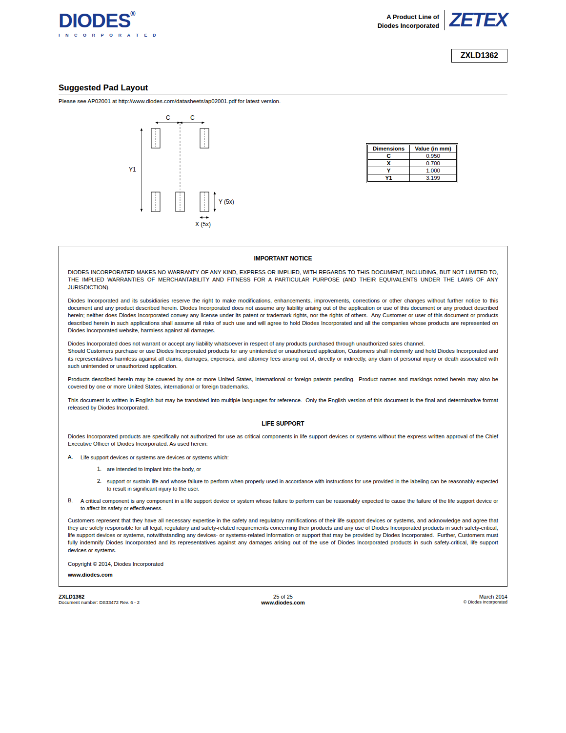DIODES®
I N C O R P O R A T E D
A Product Line of
Diodes Incorporated
ZETEX
ZXLD1362
Suggested Pad Layout
Please see AP02001 at http://www.diodes.com/datasheets/ap02001.pdf for latest version.
C C Y1 Y (5x) X (5x)
| Dimensions | Value (in mm) |
| --- | --- |
| C | 0.950 |
| X | 0.700 |
| Y | 1.000 |
| Y1 | 3.199 |
IMPORTANT NOTICE
DIODES INCORPORATED MAKES NO WARRANTY OF ANY KIND, EXPRESS OR IMPLIED, WITH REGARDS TO THIS DOCUMENT, INCLUDING, BUT NOT LIMITED TO, THE IMPLIED WARRANTIES OF MERCHANTABILITY AND FITNESS FOR A PARTICULAR PURPOSE (AND THEIR EQUIVALENTS UNDER THE LAWS OF ANY JURISDICTION).
Diodes Incorporated and its subsidiaries reserve the right to make modifications, enhancements, improvements, corrections or other changes without further notice to this document and any product described herein. Diodes Incorporated does not assume any liability arising out of the application or use of this document or any product described herein; neither does Diodes Incorporated convey any license under its patent or trademark rights, nor the rights of others. Any Customer or user of this document or products described herein in such applications shall assume all risks of such use and will agree to hold Diodes Incorporated and all the companies whose products are represented on Diodes Incorporated website, harmless against all damages.
Diodes Incorporated does not warrant or accept any liability whatsoever in respect of any products purchased through unauthorized sales channel.
Should Customers purchase or use Diodes Incorporated products for any unintended or unauthorized application, Customers shall indemnify and hold Diodes Incorporated and its representatives harmless against all claims, damages, expenses, and attorney fees arising out of, directly or indirectly, any claim of personal injury or death associated with such unintended or unauthorized application.
Products described herein may be covered by one or more United States, international or foreign patents pending. Product names and markings noted herein may also be covered by one or more United States, international or foreign trademarks.
This document is written in English but may be translated into multiple languages for reference. Only the English version of this document is the final and determinative format released by Diodes Incorporated.
LIFE SUPPORT
Diodes Incorporated products are specifically not authorized for use as critical components in life support devices or systems without the express written approval of the Chief Executive Officer of Diodes Incorporated. As used herein:
A.
Life support devices or systems are devices or systems which:
1.
are intended to implant into the body, or
2.
support or sustain life and whose failure to perform when properly used in accordance with instructions for use provided in the labeling can be reasonably expected to result in significant injury to the user.
B.
A critical component is any component in a life support device or system whose failure to perform can be reasonably expected to cause the failure of the life support device or to affect its safety or effectiveness.
Customers represent that they have all necessary expertise in the safety and regulatory ramifications of their life support devices or systems, and acknowledge and agree that they are solely responsible for all legal, regulatory and safety-related requirements concerning their products and any use of Diodes Incorporated products in such safety-critical, life support devices or systems, notwithstanding any devices- or systems-related information or support that may be provided by Diodes Incorporated. Further, Customers must fully indemnify Diodes Incorporated and its representatives against any damages arising out of the use of Diodes Incorporated products in such safety-critical, life support devices or systems.
Copyright © 2014, Diodes Incorporated
www.diodes.com
ZXLD1362
Document number: DS33472 Rev. 6 - 2
25 of 25
www.diodes.com
March 2014
© Diodes Incorporated